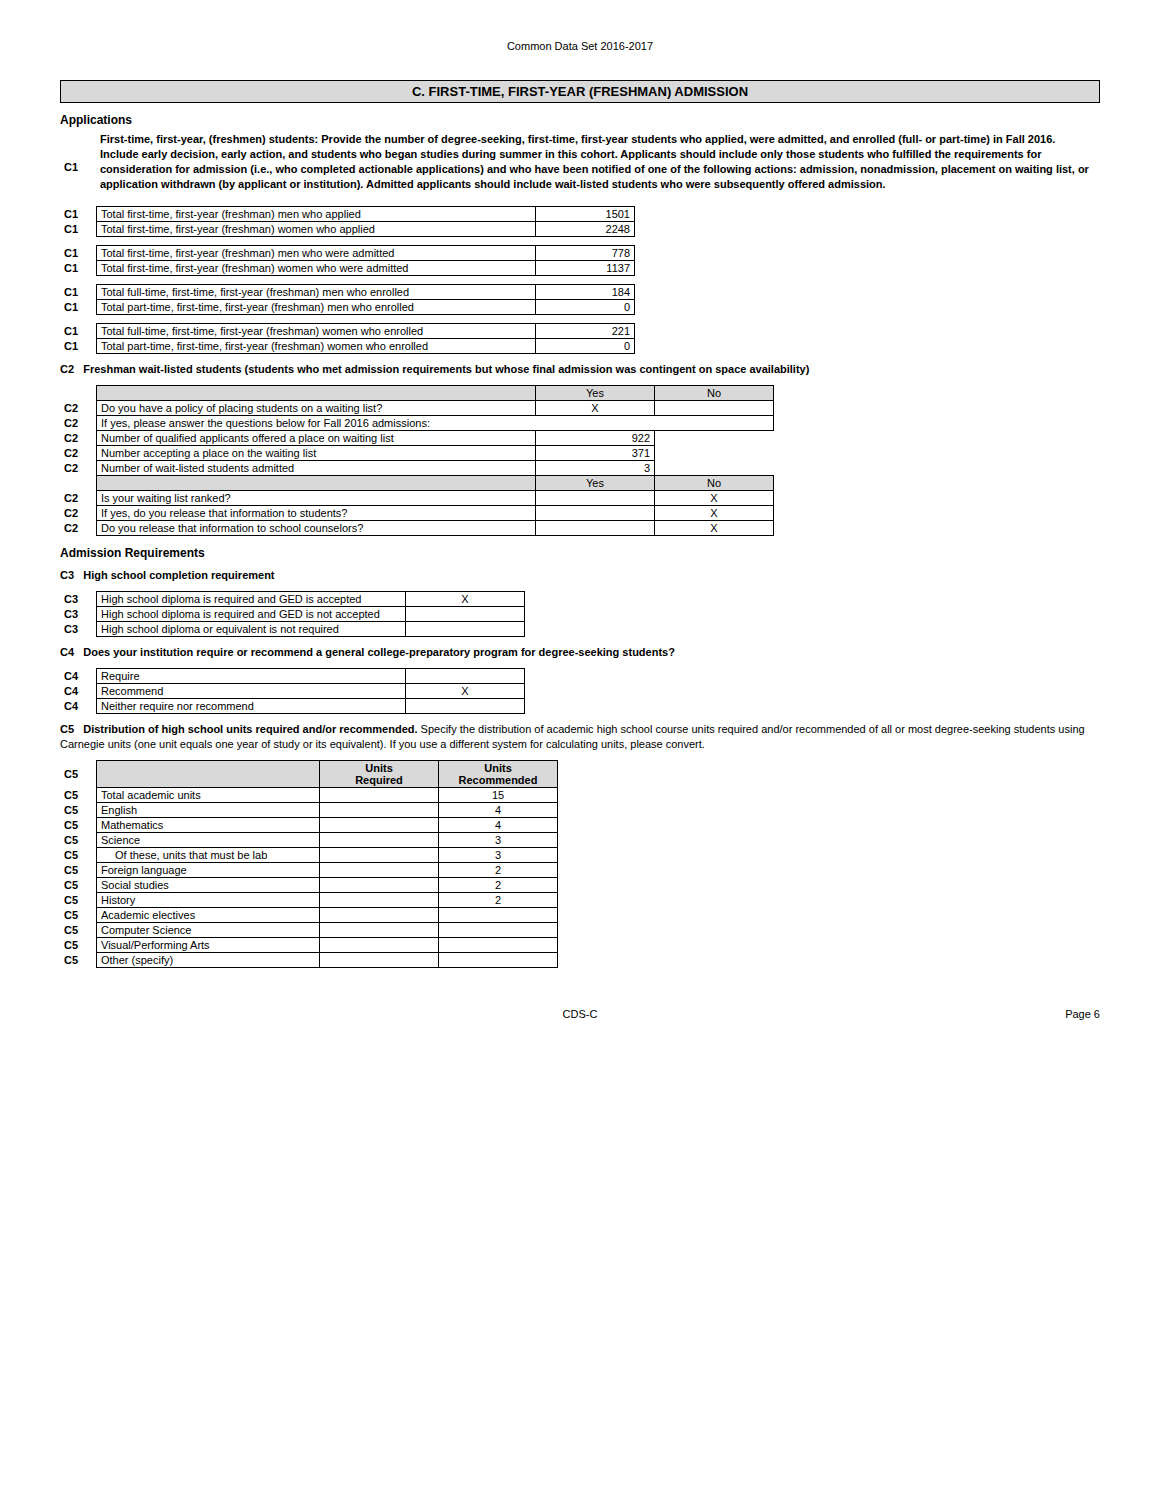Common Data Set 2016-2017
C. FIRST-TIME, FIRST-YEAR (FRESHMAN) ADMISSION
Applications
| C1 | First-time, first-year, (freshmen) students: Provide the number of degree-seeking, first-time, first-year students who applied, were admitted, and enrolled (full- or part-time) in Fall 2016. Include early decision, early action, and students who began studies during summer in this cohort. Applicants should include only those students who fulfilled the requirements for consideration for admission (i.e., who completed actionable applications) and who have been notified of one of the following actions: admission, nonadmission, placement on waiting list, or application withdrawn (by applicant or institution). Admitted applicants should include wait-listed students who were subsequently offered admission. |
| C1 | Total first-time, first-year (freshman) men who applied | 1501 |
| C1 | Total first-time, first-year (freshman) women who applied | 2248 |
| C1 | Total first-time, first-year (freshman) men who were admitted | 778 |
| C1 | Total first-time, first-year (freshman) women who were admitted | 1137 |
| C1 | Total full-time, first-time, first-year (freshman) men who enrolled | 184 |
| C1 | Total part-time, first-time, first-year (freshman) men who enrolled | 0 |
| C1 | Total full-time, first-time, first-year (freshman) women who enrolled | 221 |
| C1 | Total part-time, first-time, first-year (freshman) women who enrolled | 0 |
C2 Freshman wait-listed students (students who met admission requirements but whose final admission was contingent on space availability)
| | | Yes | No |
| C2 | Do you have a policy of placing students on a waiting list? | X | |
| C2 | If yes, please answer the questions below for Fall 2016 admissions: |
| C2 | Number of qualified applicants offered a place on waiting list | 922 | |
| C2 | Number accepting a place on the waiting list | 371 | |
| C2 | Number of wait-listed students admitted | 3 | |
| | | Yes | No |
| C2 | Is your waiting list ranked? | | X |
| C2 | If yes, do you release that information to students? | | X |
| C2 | Do you release that information to school counselors? | | X |
Admission Requirements
C3 High school completion requirement
| C3 | High school diploma is required and GED is accepted | X |
| C3 | High school diploma is required and GED is not accepted | |
| C3 | High school diploma or equivalent is not required | |
C4 Does your institution require or recommend a general college-preparatory program for degree-seeking students?
| C4 | Require | |
| C4 | Recommend | X |
| C4 | Neither require nor recommend | |
C5 Distribution of high school units required and/or recommended. Specify the distribution of academic high school course units required and/or recommended of all or most degree-seeking students using Carnegie units (one unit equals one year of study or its equivalent). If you use a different system for calculating units, please convert.
| C5 | | Units Required | Units Recommended |
| C5 | Total academic units | | 15 |
| C5 | English | | 4 |
| C5 | Mathematics | | 4 |
| C5 | Science | | 3 |
| C5 | Of these, units that must be lab | | 3 |
| C5 | Foreign language | | 2 |
| C5 | Social studies | | 2 |
| C5 | History | | 2 |
| C5 | Academic electives | | |
| C5 | Computer Science | | |
| C5 | Visual/Performing Arts | | |
| C5 | Other (specify) | | |
CDS-C
Page 6